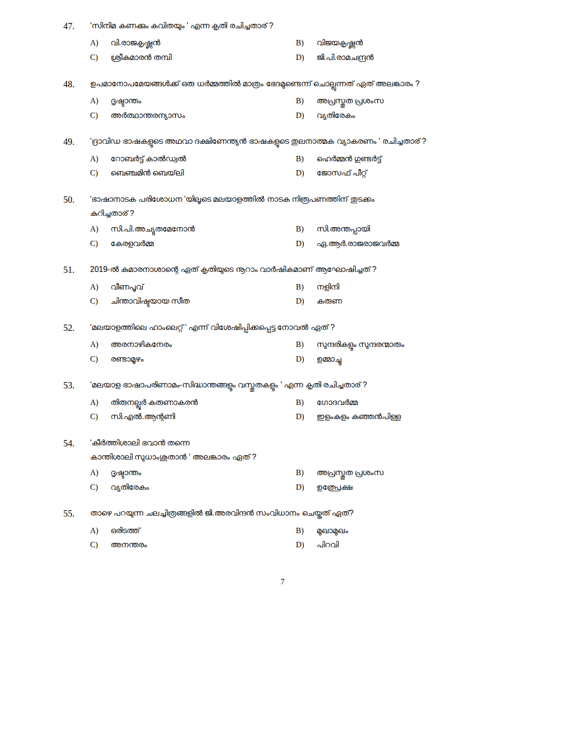47.
'സിനിമ കണക്കും കവിതയും ' എന്ന കൃതി രചിച്ചതാര് ?
A)
വി.രാജകൃഷ്ണൻ
B)
വിജയകൃഷ്ണൻ
C)
ശ്രീകുമാരൻ തമ്പി
D)
ജി.പി.രാമചന്ദ്രൻ
48.
ഉപമാനോപമേയങ്ങൾക്ക് ഒരു ധർമ്മത്തിൽ മാത്രം ഭേദമുണ്ടെന്ന് ചൊല്ലുന്നത് ഏത് അലങ്കാരം ?
A)
ദൃഷ്ടാന്തം
B)
അപ്രസ്തുത പ്രശംസ
C)
അർത്ഥാന്തരന്യാസം
D)
വ്യതിരേകം
49.
'ദ്രാവിഡ ഭാഷകളുടെ അഥവാ ദക്ഷിണേന്ത്യൻ ഭാഷകളുടെ തുലനാത്മക വ്യാകരണം ' രചിച്ചതാര് ?
A)
റോബർട്ട് കാൽഡ്വൽ
B)
ഹെർമ്മൻ ഗുണ്ടർട്ട്
C)
ബെഞ്ചമിൻ ബെയ്‌ലി
D)
ജോസഫ് പീറ്റ്
50.
'ഭാഷാനാടക പരിശോധന 'യിലൂടെ മലയാളത്തിൽ നാടക നിരൂപണത്തിന് തുടക്കം
കുറിച്ചതാര് ?
A)
സി.പി.അച്യുതമേനോൻ
B)
സി.അന്തപ്പായി
C)
കേരളവർമ്മ
D)
ഏ.ആർ.രാജരാജവർമ്മ
51.
2019-ൽ കുമാരനാശാന്റെ ഏത് കൃതിയുടെ നൂറാം വാർഷികമാണ് ആഘോഷിച്ചത് ?
A)
വീണപൂവ്
B)
നളിനി
C)
ചിന്താവിഷ്ടയായ സീത
D)
കരുണ
52.
'മലയാളത്തിലെ ഹാംലെറ്റ് ' എന്ന് വിശേഷിപ്പിക്കപ്പെട്ട നോവൽ ഏത് ?
A)
അരനാഴികനേരം
B)
സുന്ദരികളും സുന്ദരന്മാരും
C)
രണ്ടാമൂഴം
D)
ഉമ്മാച്ചു
53.
'മലയാള ഭാഷാപരിണാമം-സിദ്ധാന്തങ്ങളും വസ്തുതകളും ' എന്ന കൃതി രചിച്ചതാര് ?
A)
തിരുനല്ലൂർ കരുണാകരൻ
B)
ഗോദവർമ്മ
C)
സി.എൽ.ആന്റണി
D)
ഇളംകുളം കുഞ്ഞൻപിള്ള
54.
'കീർത്തിശാലി ഭവാൻ തന്നെ
കാന്തിശാലി സുധാംശുതാൻ ' അലങ്കാരം ഏത് ?
A)
ദൃഷ്ടാന്തം
B)
അപ്രസ്തുത പ്രശംസ
C)
വ്യതിരേകം
D)
ഉത്പ്രേക്ഷ
55.
താഴെ പറയുന്ന ചലച്ചിത്രങ്ങളിൽ ജി.അരവിന്ദൻ സംവിധാനം ചെയ്തത് ഏത്?
A)
ഒരിടത്ത്
B)
മുഖാമുഖം
C)
അനന്തരം
D)
പിറവി
7